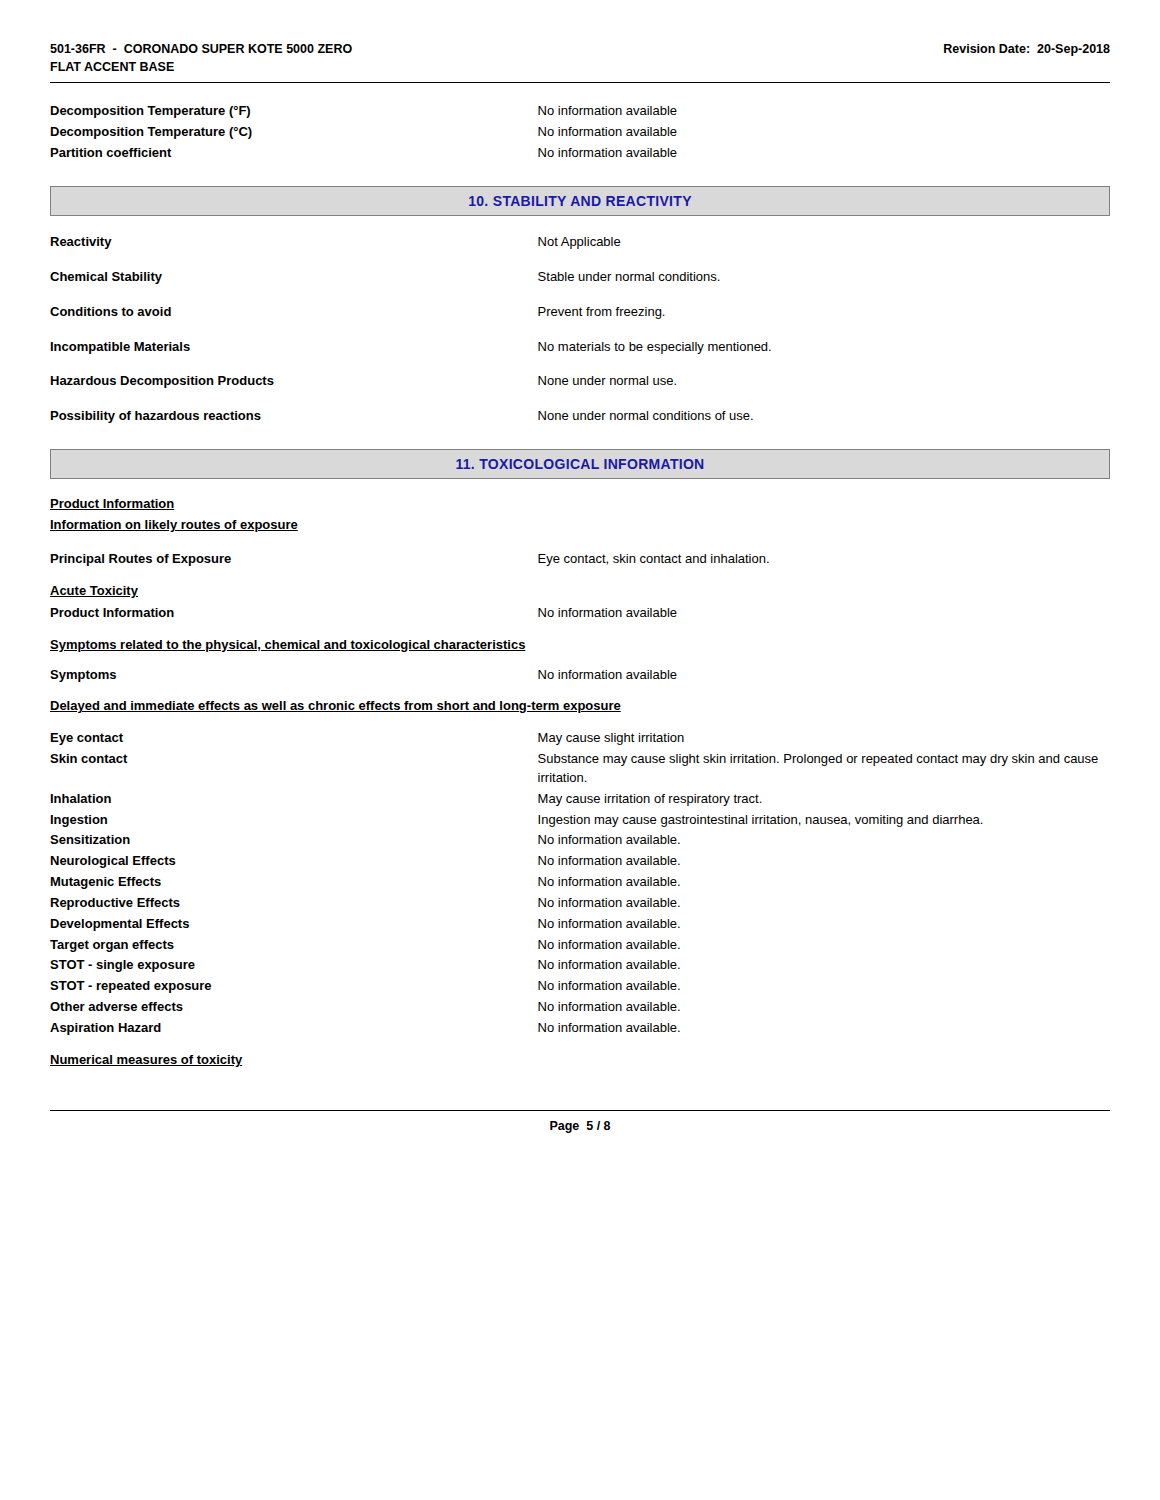501-36FR - CORONADO SUPER KOTE 5000 ZERO
FLAT ACCENT BASE
Revision Date: 20-Sep-2018
| Decomposition Temperature (°F) | No information available |
| Decomposition Temperature (°C) | No information available |
| Partition coefficient | No information available |
10. STABILITY AND REACTIVITY
| Reactivity | Not Applicable |
| Chemical Stability | Stable under normal conditions. |
| Conditions to avoid | Prevent from freezing. |
| Incompatible Materials | No materials to be especially mentioned. |
| Hazardous Decomposition Products | None under normal use. |
| Possibility of hazardous reactions | None under normal conditions of use. |
11. TOXICOLOGICAL INFORMATION
Product Information
Information on likely routes of exposure
| Principal Routes of Exposure | Eye contact, skin contact and inhalation. |
Acute Toxicity
| Product Information | No information available |
Symptoms related to the physical, chemical and toxicological characteristics
| Symptoms | No information available |
Delayed and immediate effects as well as chronic effects from short and long-term exposure
| Eye contact | May cause slight irritation |
| Skin contact | Substance may cause slight skin irritation. Prolonged or repeated contact may dry skin and cause irritation. |
| Inhalation | May cause irritation of respiratory tract. |
| Ingestion | Ingestion may cause gastrointestinal irritation, nausea, vomiting and diarrhea. |
| Sensitization | No information available. |
| Neurological Effects | No information available. |
| Mutagenic Effects | No information available. |
| Reproductive Effects | No information available. |
| Developmental Effects | No information available. |
| Target organ effects | No information available. |
| STOT - single exposure | No information available. |
| STOT - repeated exposure | No information available. |
| Other adverse effects | No information available. |
| Aspiration Hazard | No information available. |
Numerical measures of toxicity
Page 5 / 8